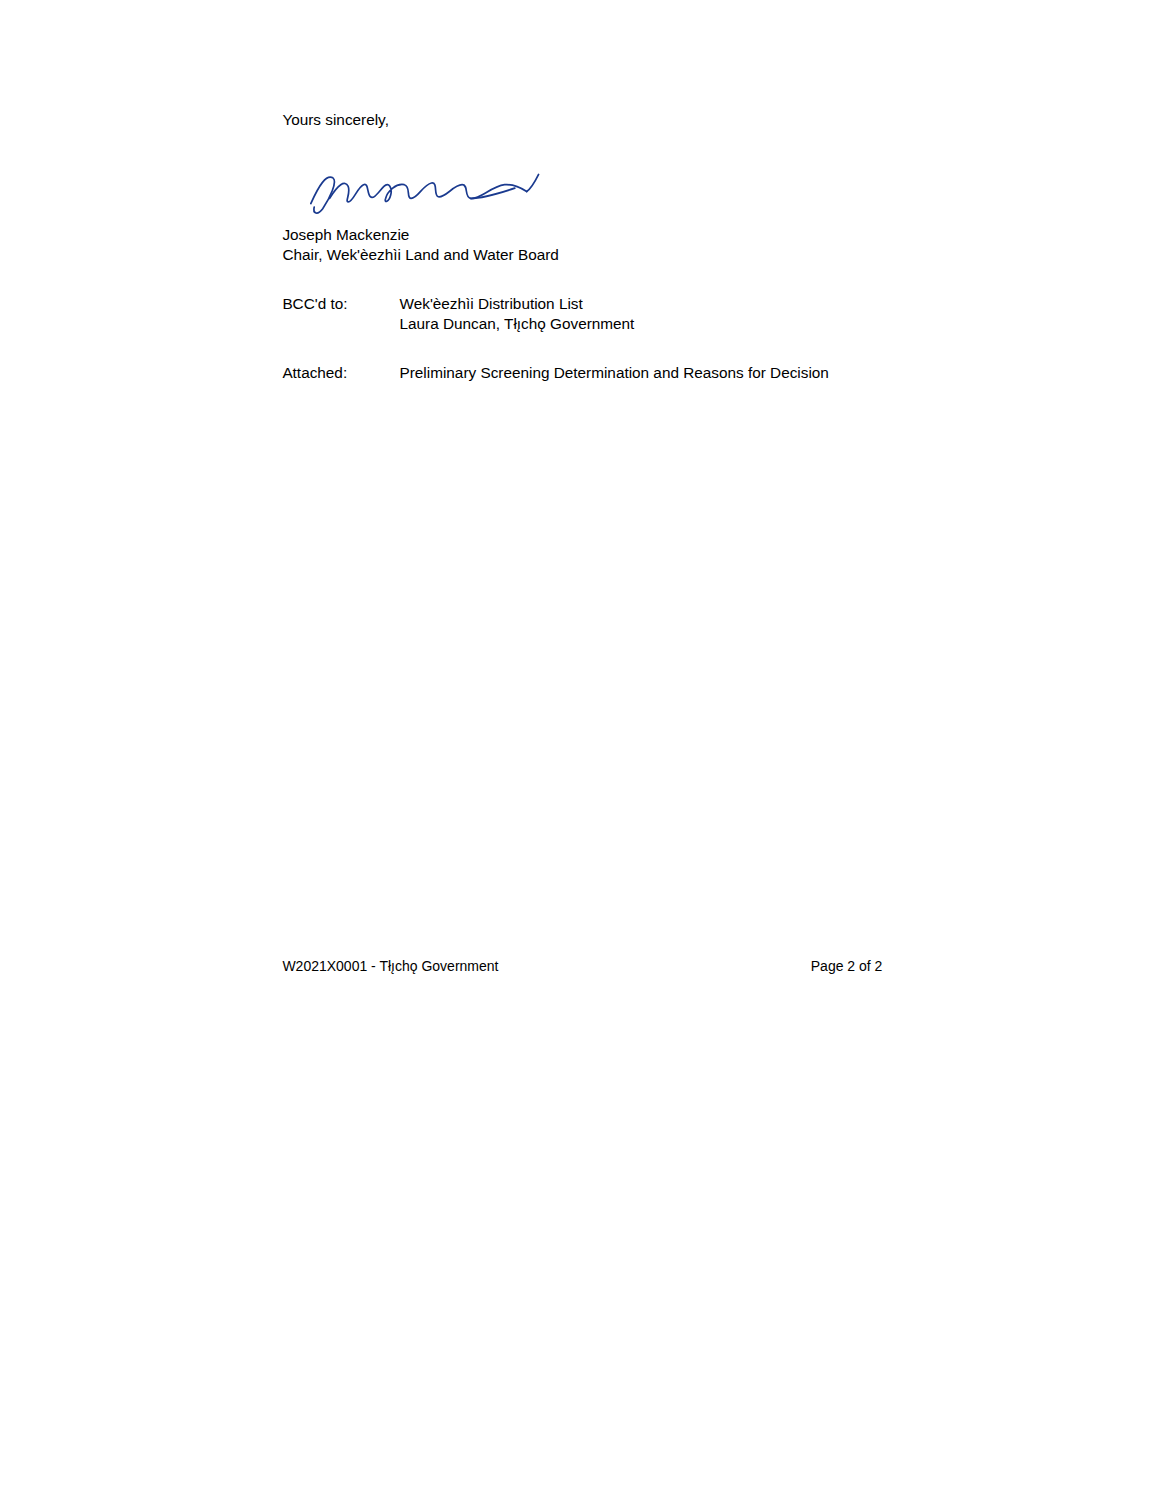Yours sincerely,
Joseph Mackenzie
Chair, Wek'èezhìi Land and Water Board
BCC'd to:
Wek'èezhìi Distribution List
Laura Duncan, Tłı̨chǫ Government
Attached:
Preliminary Screening Determination and Reasons for Decision
W2021X0001 - Tłı̨chǫ Government
Page 2 of 2